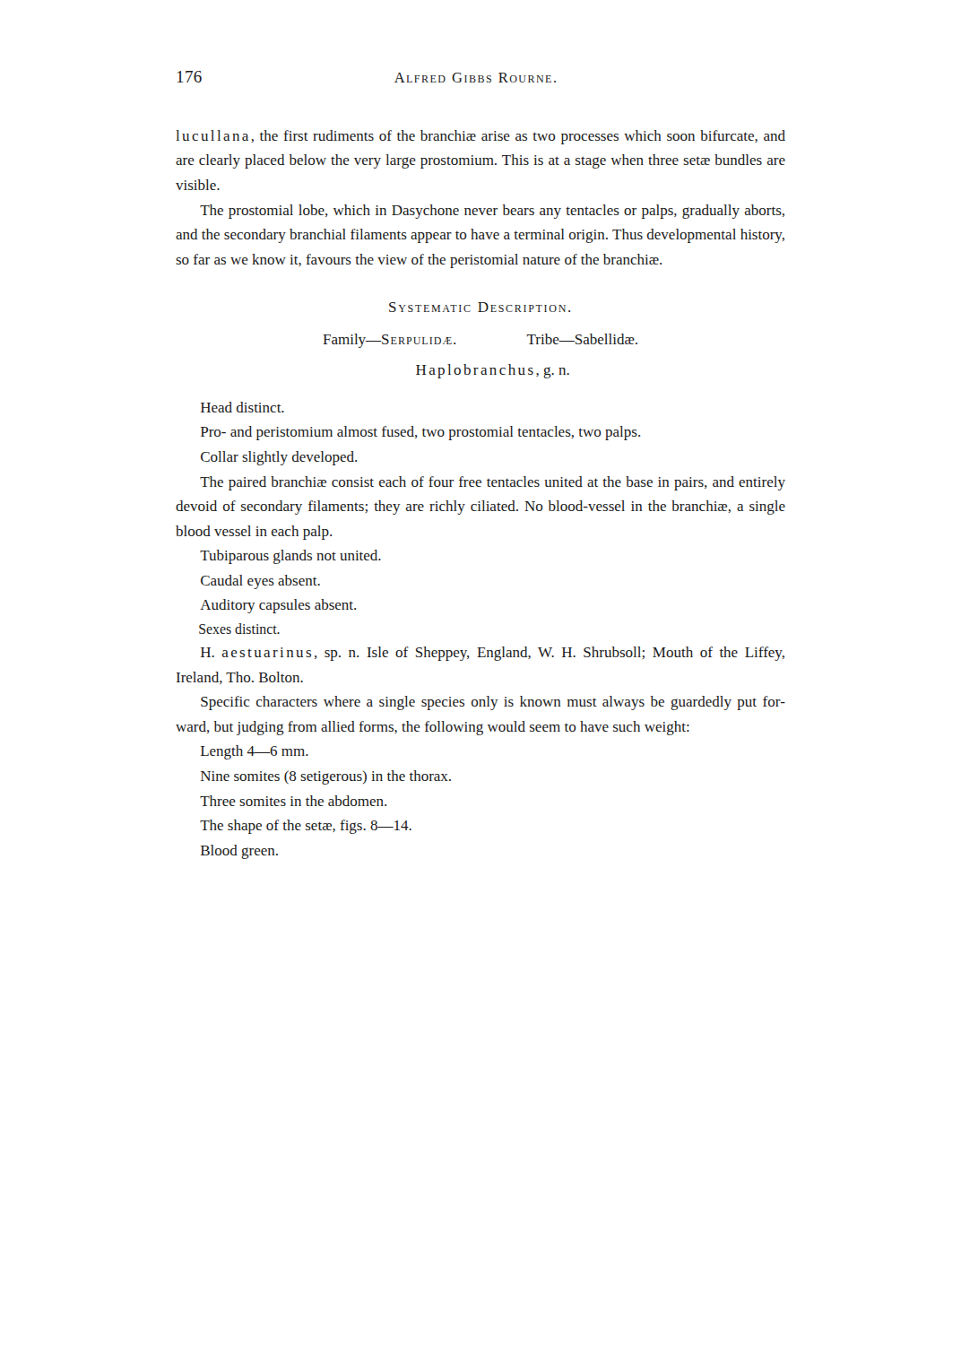176 Alfred Gibbs Rourne.
lucullana, the first rudiments of the branchiæ arise as two processes which soon bifurcate, and are clearly placed below the very large prostomium. This is at a stage when three setæ bundles are visible.
The prostomial lobe, which in Dasychone never bears any tentacles or palps, gradually aborts, and the secondary branchial filaments appear to have a terminal origin. Thus developmental history, so far as we know it, favours the view of the peristomial nature of the branchiæ.
Systematic Description.
Family—Serpulidæ. Tribe—Sabellidæ.
Haplobranchus, g. n.
Head distinct.
Pro- and peristomium almost fused, two prostomial tentacles, two palps.
Collar slightly developed.
The paired branchiæ consist each of four free tentacles united at the base in pairs, and entirely devoid of secondary filaments; they are richly ciliated. No blood-vessel in the branchiæ, a single blood vessel in each palp.
Tubiparous glands not united.
Caudal eyes absent.
Auditory capsules absent.
Sexes distinct.
H. aestuarinus, sp. n. Isle of Sheppey, England, W. H. Shrubsoll; Mouth of the Liffey, Ireland, Tho. Bolton.
Specific characters where a single species only is known must always be guardedly put forward, but judging from allied forms, the following would seem to have such weight:
Length 4—6 mm.
Nine somites (8 setigerous) in the thorax.
Three somites in the abdomen.
The shape of the setæ, figs. 8—14.
Blood green.